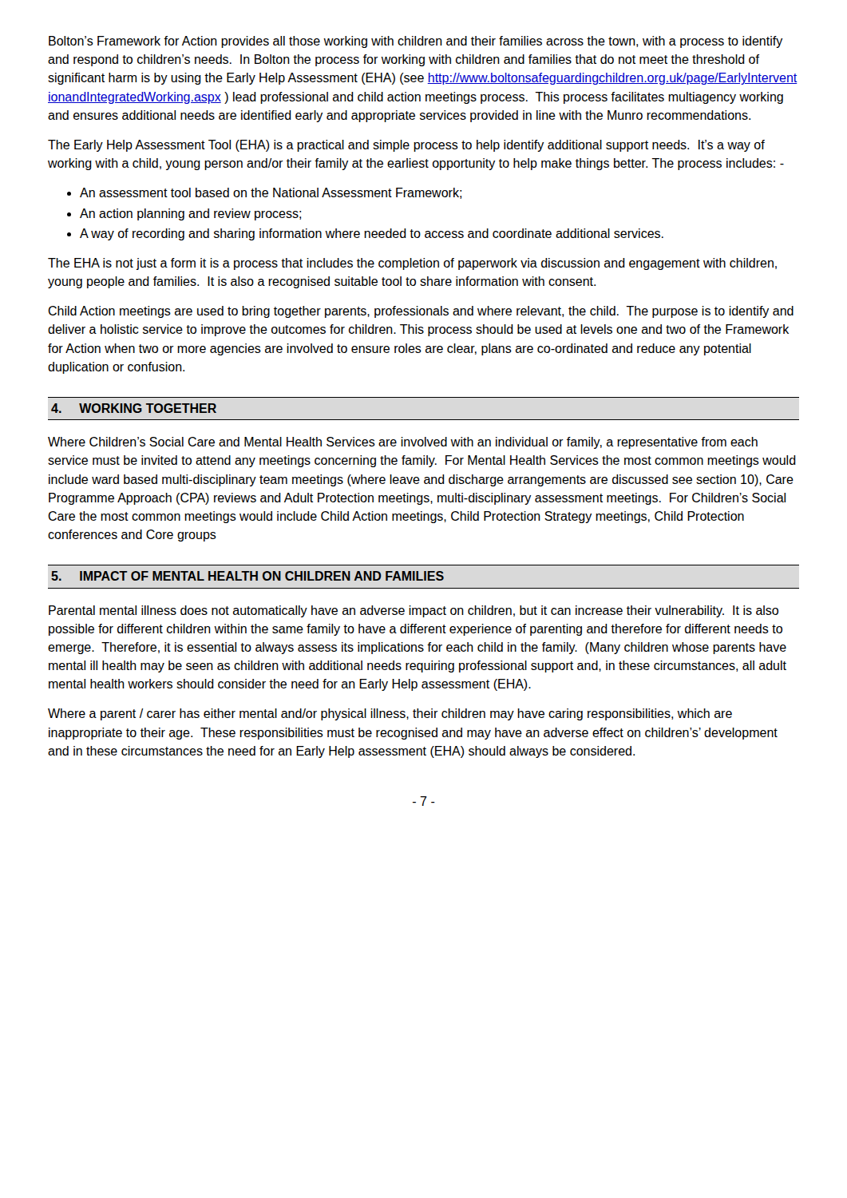Bolton’s Framework for Action provides all those working with children and their families across the town, with a process to identify and respond to children’s needs. In Bolton the process for working with children and families that do not meet the threshold of significant harm is by using the Early Help Assessment (EHA) (see http://www.boltonsafeguardingchildren.org.uk/page/EarlyInterventionandIntegratedWorking.aspx ) lead professional and child action meetings process. This process facilitates multiagency working and ensures additional needs are identified early and appropriate services provided in line with the Munro recommendations.
The Early Help Assessment Tool (EHA) is a practical and simple process to help identify additional support needs. It’s a way of working with a child, young person and/or their family at the earliest opportunity to help make things better. The process includes: -
An assessment tool based on the National Assessment Framework;
An action planning and review process;
A way of recording and sharing information where needed to access and coordinate additional services.
The EHA is not just a form it is a process that includes the completion of paperwork via discussion and engagement with children, young people and families. It is also a recognised suitable tool to share information with consent.
Child Action meetings are used to bring together parents, professionals and where relevant, the child. The purpose is to identify and deliver a holistic service to improve the outcomes for children. This process should be used at levels one and two of the Framework for Action when two or more agencies are involved to ensure roles are clear, plans are co-ordinated and reduce any potential duplication or confusion.
4. WORKING TOGETHER
Where Children’s Social Care and Mental Health Services are involved with an individual or family, a representative from each service must be invited to attend any meetings concerning the family. For Mental Health Services the most common meetings would include ward based multi-disciplinary team meetings (where leave and discharge arrangements are discussed see section 10), Care Programme Approach (CPA) reviews and Adult Protection meetings, multi-disciplinary assessment meetings. For Children’s Social Care the most common meetings would include Child Action meetings, Child Protection Strategy meetings, Child Protection conferences and Core groups
5. IMPACT OF MENTAL HEALTH ON CHILDREN AND FAMILIES
Parental mental illness does not automatically have an adverse impact on children, but it can increase their vulnerability. It is also possible for different children within the same family to have a different experience of parenting and therefore for different needs to emerge. Therefore, it is essential to always assess its implications for each child in the family. (Many children whose parents have mental ill health may be seen as children with additional needs requiring professional support and, in these circumstances, all adult mental health workers should consider the need for an Early Help assessment (EHA).
Where a parent / carer has either mental and/or physical illness, their children may have caring responsibilities, which are inappropriate to their age. These responsibilities must be recognised and may have an adverse effect on children’s’ development and in these circumstances the need for an Early Help assessment (EHA) should always be considered.
- 7 -